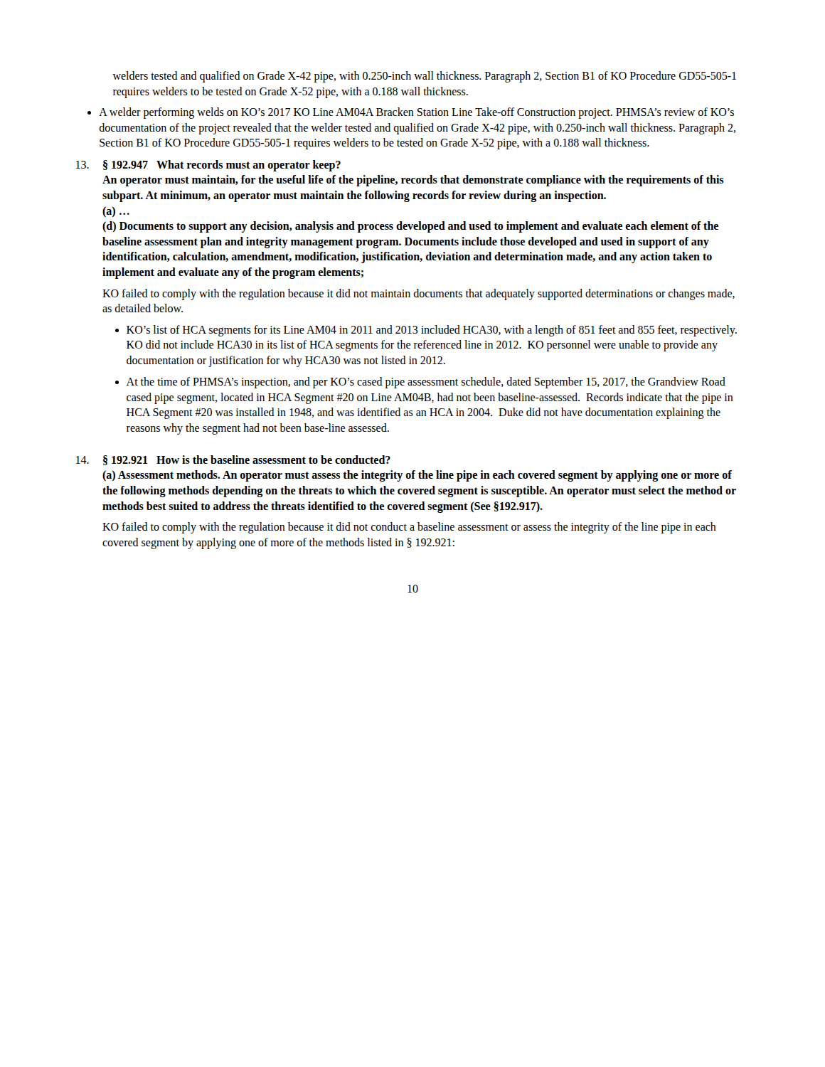welders tested and qualified on Grade X-42 pipe, with 0.250-inch wall thickness. Paragraph 2, Section B1 of KO Procedure GD55-505-1 requires welders to be tested on Grade X-52 pipe, with a 0.188 wall thickness.
A welder performing welds on KO’s 2017 KO Line AM04A Bracken Station Line Take-off Construction project. PHMSA’s review of KO’s documentation of the project revealed that the welder tested and qualified on Grade X-42 pipe, with 0.250-inch wall thickness. Paragraph 2, Section B1 of KO Procedure GD55-505-1 requires welders to be tested on Grade X-52 pipe, with a 0.188 wall thickness.
13. § 192.947 What records must an operator keep?
An operator must maintain, for the useful life of the pipeline, records that demonstrate compliance with the requirements of this subpart. At minimum, an operator must maintain the following records for review during an inspection.
(a) …
(d) Documents to support any decision, analysis and process developed and used to implement and evaluate each element of the baseline assessment plan and integrity management program. Documents include those developed and used in support of any identification, calculation, amendment, modification, justification, deviation and determination made, and any action taken to implement and evaluate any of the program elements;
KO failed to comply with the regulation because it did not maintain documents that adequately supported determinations or changes made, as detailed below.
KO’s list of HCA segments for its Line AM04 in 2011 and 2013 included HCA30, with a length of 851 feet and 855 feet, respectively. KO did not include HCA30 in its list of HCA segments for the referenced line in 2012. KO personnel were unable to provide any documentation or justification for why HCA30 was not listed in 2012.
At the time of PHMSA’s inspection, and per KO’s cased pipe assessment schedule, dated September 15, 2017, the Grandview Road cased pipe segment, located in HCA Segment #20 on Line AM04B, had not been baseline-assessed. Records indicate that the pipe in HCA Segment #20 was installed in 1948, and was identified as an HCA in 2004. Duke did not have documentation explaining the reasons why the segment had not been base-line assessed.
14. § 192.921 How is the baseline assessment to be conducted?
(a) Assessment methods. An operator must assess the integrity of the line pipe in each covered segment by applying one or more of the following methods depending on the threats to which the covered segment is susceptible. An operator must select the method or methods best suited to address the threats identified to the covered segment (See §192.917).
KO failed to comply with the regulation because it did not conduct a baseline assessment or assess the integrity of the line pipe in each covered segment by applying one of more of the methods listed in § 192.921:
10